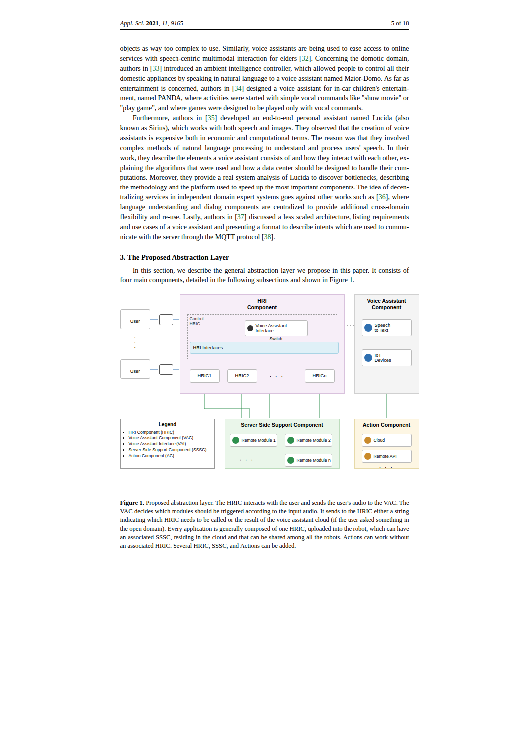Appl. Sci. 2021, 11, 9165
5 of 18
objects as way too complex to use. Similarly, voice assistants are being used to ease access to online services with speech-centric multimodal interaction for elders [32]. Concerning the domotic domain, authors in [33] introduced an ambient intelligence controller, which allowed people to control all their domestic appliances by speaking in natural language to a voice assistant named Maior-Domo. As far as entertainment is concerned, authors in [34] designed a voice assistant for in-car children's entertainment, named PANDA, where activities were started with simple vocal commands like "show movie" or "play game", and where games were designed to be played only with vocal commands.
Furthermore, authors in [35] developed an end-to-end personal assistant named Lucida (also known as Sirius), which works with both speech and images. They observed that the creation of voice assistants is expensive both in economic and computational terms. The reason was that they involved complex methods of natural language processing to understand and process users' speech. In their work, they describe the elements a voice assistant consists of and how they interact with each other, explaining the algorithms that were used and how a data center should be designed to handle their computations. Moreover, they provide a real system analysis of Lucida to discover bottlenecks, describing the methodology and the platform used to speed up the most important components. The idea of decentralizing services in independent domain expert systems goes against other works such as [36], where language understanding and dialog components are centralized to provide additional cross-domain flexibility and re-use. Lastly, authors in [37] discussed a less scaled architecture, listing requirements and use cases of a voice assistant and presenting a format to describe intents which are used to communicate with the server through the MQTT protocol [38].
3. The Proposed Abstraction Layer
In this section, we describe the general abstraction layer we propose in this paper. It consists of four main components, detailed in the following subsections and shown in Figure 1.
HRI
Component
Voice Assistant
Component
Control
HRIC
Voice Assistant
Interface
Switch
HRI Interfaces
HRIC1
HRIC2
· · ·
HRICn
User
.
.
.
User
Speech
to Text
IoT
Devices
Legend
HRI Component (HRIC)
Voice Assistant Component (VAC)
Voice Assistant Interface (VAI)
Server Side Support Component (SSSC)
Action Component (AC)
Server Side Support Component
Remote Module 1
Remote Module 2
· · ·
Remote Module n
Action Component
Cloud
Remote API
· · ·
Figure 1. Proposed abstraction layer. The HRIC interacts with the user and sends the user's audio to the VAC. The VAC decides which modules should be triggered according to the input audio. It sends to the HRIC either a string indicating which HRIC needs to be called or the result of the voice assistant cloud (if the user asked something in the open domain). Every application is generally composed of one HRIC, uploaded into the robot, which can have an associated SSSC, residing in the cloud and that can be shared among all the robots. Actions can work without an associated HRIC. Several HRIC, SSSC, and Actions can be added.